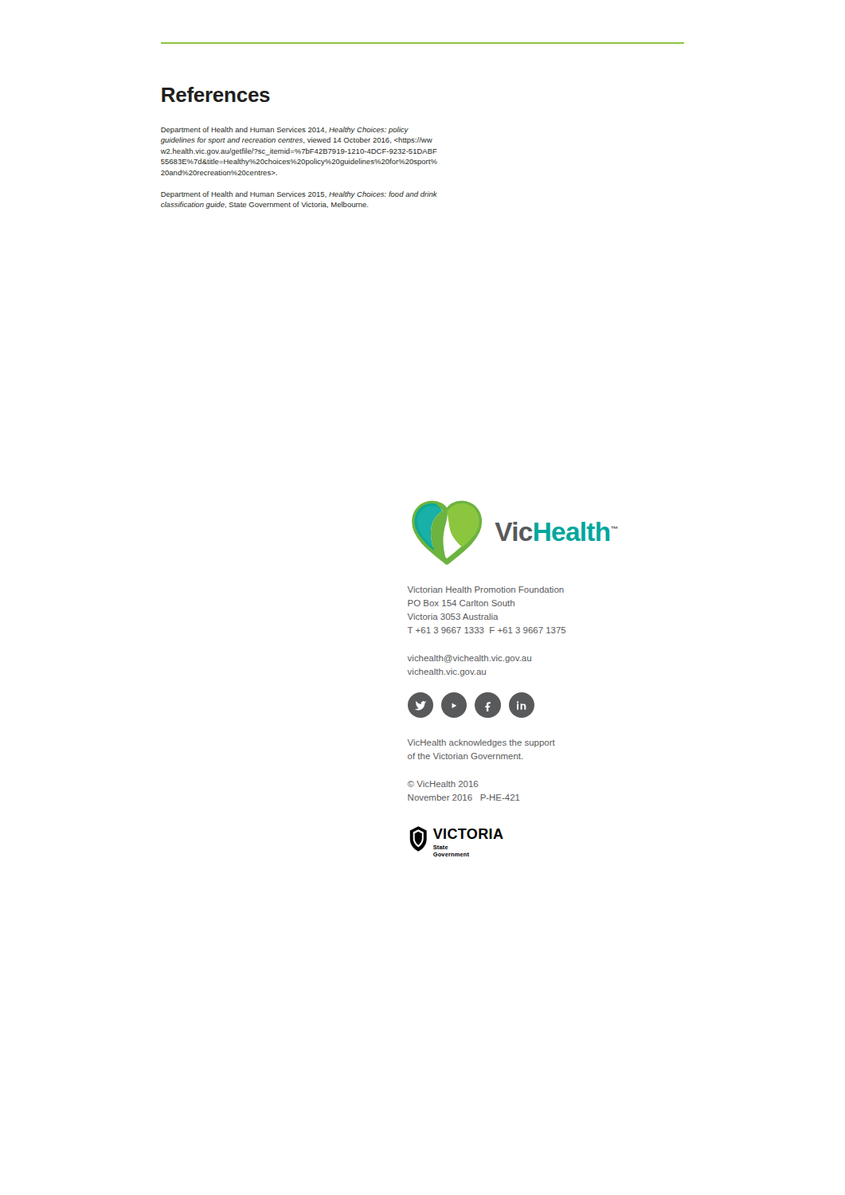References
Department of Health and Human Services 2014, Healthy Choices: policy guidelines for sport and recreation centres, viewed 14 October 2016, <https://www2.health.vic.gov.au/getfile/?sc_itemid=%7bF42B7919-1210-4DCF-9232-51DABF55683E%7d&title=Healthy%20choices%20policy%20guidelines%20for%20sport%20and%20recreation%20centres>.
Department of Health and Human Services 2015, Healthy Choices: food and drink classification guide, State Government of Victoria, Melbourne.
Vic Health™
Victorian Health Promotion Foundation
PO Box 154 Carlton South
Victoria 3053 Australia
T +61 3 9667 1333 F +61 3 9667 1375
vichealth@vichealth.vic.gov.au
vichealth.vic.gov.au
VicHealth acknowledges the support
of the Victorian Government.
© VicHealth 2016
November 2016 P-HE-421
VICTORIA State
Government